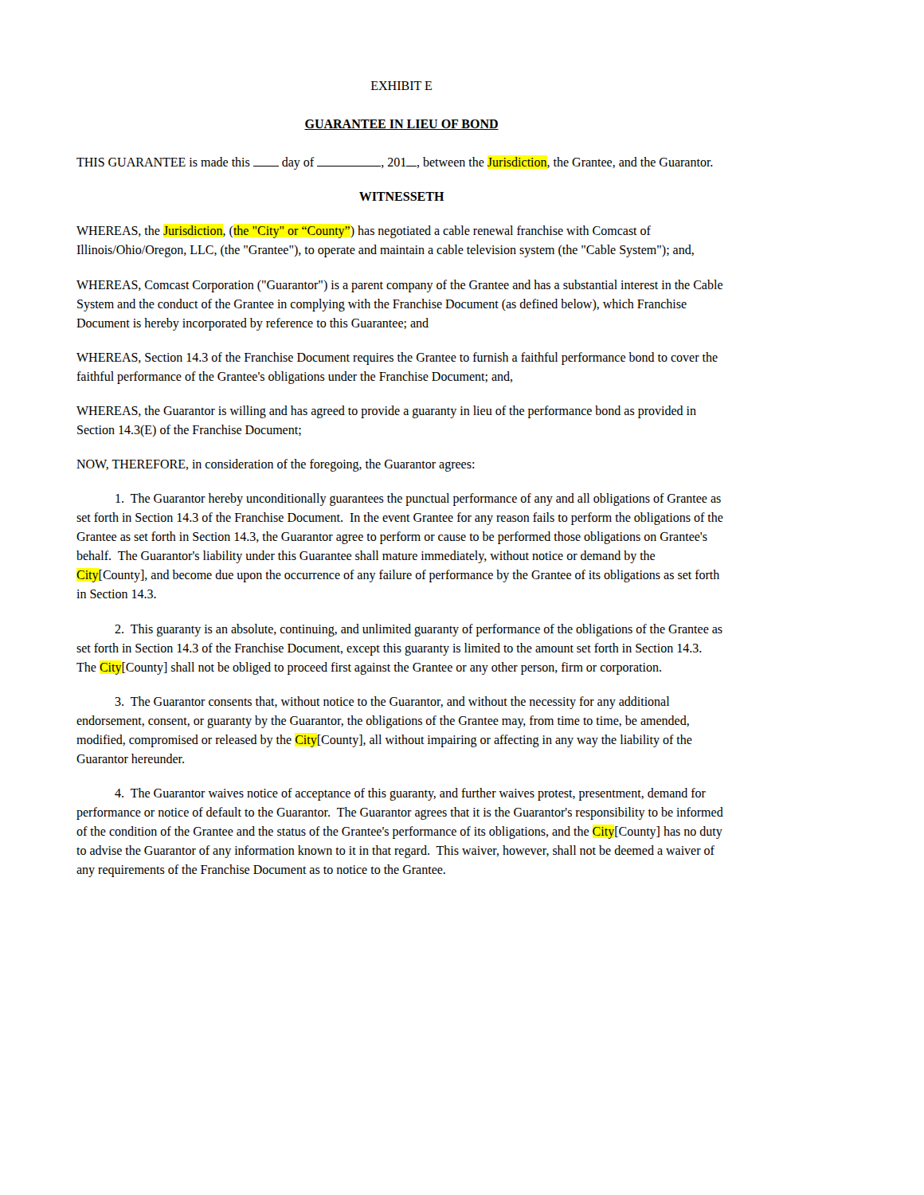EXHIBIT E
GUARANTEE IN LIEU OF BOND
THIS GUARANTEE is made this day of , 201 , between the Jurisdiction, the Grantee, and the Guarantor.
WITNESSETH
WHEREAS, the Jurisdiction, (the "City" or “County”) has negotiated a cable renewal franchise with Comcast of Illinois/Ohio/Oregon, LLC, (the "Grantee"), to operate and maintain a cable television system (the "Cable System"); and,
WHEREAS, Comcast Corporation ("Guarantor") is a parent company of the Grantee and has a substantial interest in the Cable System and the conduct of the Grantee in complying with the Franchise Document (as defined below), which Franchise Document is hereby incorporated by reference to this Guarantee; and
WHEREAS, Section 14.3 of the Franchise Document requires the Grantee to furnish a faithful performance bond to cover the faithful performance of the Grantee's obligations under the Franchise Document; and,
WHEREAS, the Guarantor is willing and has agreed to provide a guaranty in lieu of the performance bond as provided in Section 14.3(E) of the Franchise Document;
NOW, THEREFORE, in consideration of the foregoing, the Guarantor agrees:
1. The Guarantor hereby unconditionally guarantees the punctual performance of any and all obligations of Grantee as set forth in Section 14.3 of the Franchise Document. In the event Grantee for any reason fails to perform the obligations of the Grantee as set forth in Section 14.3, the Guarantor agree to perform or cause to be performed those obligations on Grantee's behalf. The Guarantor's liability under this Guarantee shall mature immediately, without notice or demand by the City[County], and become due upon the occurrence of any failure of performance by the Grantee of its obligations as set forth in Section 14.3.
2. This guaranty is an absolute, continuing, and unlimited guaranty of performance of the obligations of the Grantee as set forth in Section 14.3 of the Franchise Document, except this guaranty is limited to the amount set forth in Section 14.3. The City[County] shall not be obliged to proceed first against the Grantee or any other person, firm or corporation.
3. The Guarantor consents that, without notice to the Guarantor, and without the necessity for any additional endorsement, consent, or guaranty by the Guarantor, the obligations of the Grantee may, from time to time, be amended, modified, compromised or released by the City[County], all without impairing or affecting in any way the liability of the Guarantor hereunder.
4. The Guarantor waives notice of acceptance of this guaranty, and further waives protest, presentment, demand for performance or notice of default to the Guarantor. The Guarantor agrees that it is the Guarantor's responsibility to be informed of the condition of the Grantee and the status of the Grantee's performance of its obligations, and the City[County] has no duty to advise the Guarantor of any information known to it in that regard. This waiver, however, shall not be deemed a waiver of any requirements of the Franchise Document as to notice to the Grantee.